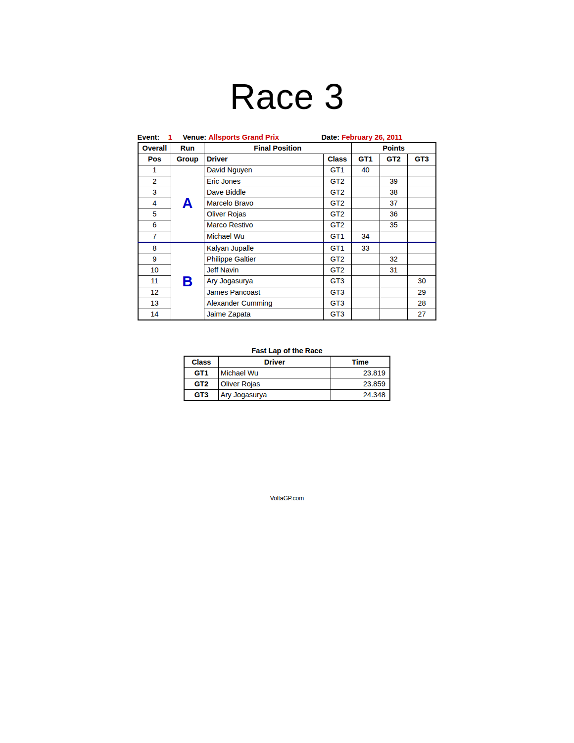Race 3
Event: 1 Venue: Allsports Grand Prix Date: February 26, 2011
| Overall | Run | Final Position | Points |
| --- | --- | --- | --- |
| Pos | Group | Driver | Class | GT1 | GT2 | GT3 |
| 1 | A | David Nguyen | GT1 | 40 | | |
| 2 | Eric Jones | GT2 | | 39 | |
| 3 | Dave Biddle | GT2 | | 38 | |
| 4 | Marcelo Bravo | GT2 | | 37 | |
| 5 | Oliver Rojas | GT2 | | 36 | |
| 6 | Marco Restivo | GT2 | | 35 | |
| 7 | Michael Wu | GT1 | 34 | | |
| 8 | B | Kalyan Jupalle | GT1 | 33 | | |
| 9 | Philippe Galtier | GT2 | | 32 | |
| 10 | Jeff Navin | GT2 | | 31 | |
| 11 | Ary Jogasurya | GT3 | | | 30 |
| 12 | James Pancoast | GT3 | | | 29 |
| 13 | Alexander Cumming | GT3 | | | 28 |
| 14 | Jaime Zapata | GT3 | | | 27 |
Fast Lap of the Race
| Class | Driver | Time |
| --- | --- | --- |
| GT1 | Michael Wu | 23.819 |
| GT2 | Oliver Rojas | 23.859 |
| GT3 | Ary Jogasurya | 24.348 |
VoltaGP.com